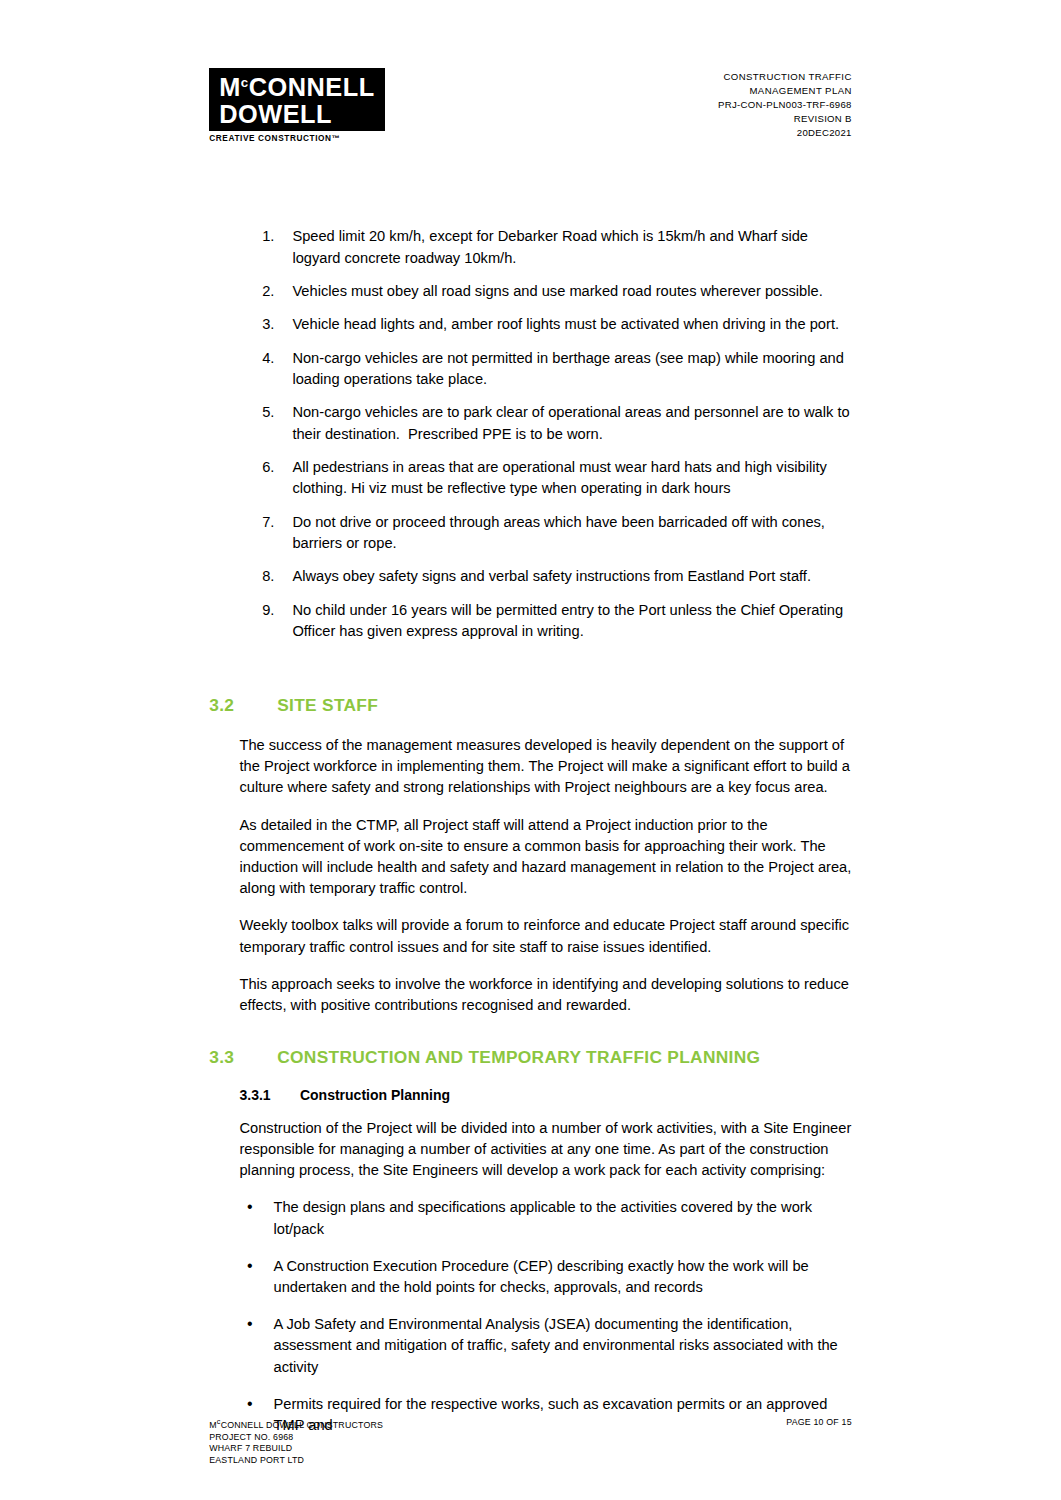McCONNELL
DOWELL
CREATIVE CONSTRUCTION™
CONSTRUCTION TRAFFIC
MANAGEMENT PLAN
PRJ-CON-PLN003-TRF-6968
REVISION B
20DEC2021
Speed limit 20 km/h, except for Debarker Road which is 15km/h and Wharf side logyard concrete roadway 10km/h.
Vehicles must obey all road signs and use marked road routes wherever possible.
Vehicle head lights and, amber roof lights must be activated when driving in the port.
Non-cargo vehicles are not permitted in berthage areas (see map) while mooring and loading operations take place.
Non-cargo vehicles are to park clear of operational areas and personnel are to walk to their destination. Prescribed PPE is to be worn.
All pedestrians in areas that are operational must wear hard hats and high visibility clothing. Hi viz must be reflective type when operating in dark hours
Do not drive or proceed through areas which have been barricaded off with cones, barriers or rope.
Always obey safety signs and verbal safety instructions from Eastland Port staff.
No child under 16 years will be permitted entry to the Port unless the Chief Operating Officer has given express approval in writing.
3.2 SITE STAFF
The success of the management measures developed is heavily dependent on the support of the Project workforce in implementing them. The Project will make a significant effort to build a culture where safety and strong relationships with Project neighbours are a key focus area.
As detailed in the CTMP, all Project staff will attend a Project induction prior to the commencement of work on-site to ensure a common basis for approaching their work. The induction will include health and safety and hazard management in relation to the Project area, along with temporary traffic control.
Weekly toolbox talks will provide a forum to reinforce and educate Project staff around specific temporary traffic control issues and for site staff to raise issues identified.
This approach seeks to involve the workforce in identifying and developing solutions to reduce effects, with positive contributions recognised and rewarded.
3.3 CONSTRUCTION AND TEMPORARY TRAFFIC PLANNING
3.3.1 Construction Planning
Construction of the Project will be divided into a number of work activities, with a Site Engineer responsible for managing a number of activities at any one time. As part of the construction planning process, the Site Engineers will develop a work pack for each activity comprising:
The design plans and specifications applicable to the activities covered by the work lot/pack
A Construction Execution Procedure (CEP) describing exactly how the work will be undertaken and the hold points for checks, approvals, and records
A Job Safety and Environmental Analysis (JSEA) documenting the identification, assessment and mitigation of traffic, safety and environmental risks associated with the activity
Permits required for the respective works, such as excavation permits or an approved TMP and
McCONNELL DOWELL CONSTRUCTORS
PROJECT NO. 6968
WHARF 7 REBUILD
EASTLAND PORT LTD
PAGE 10 OF 15